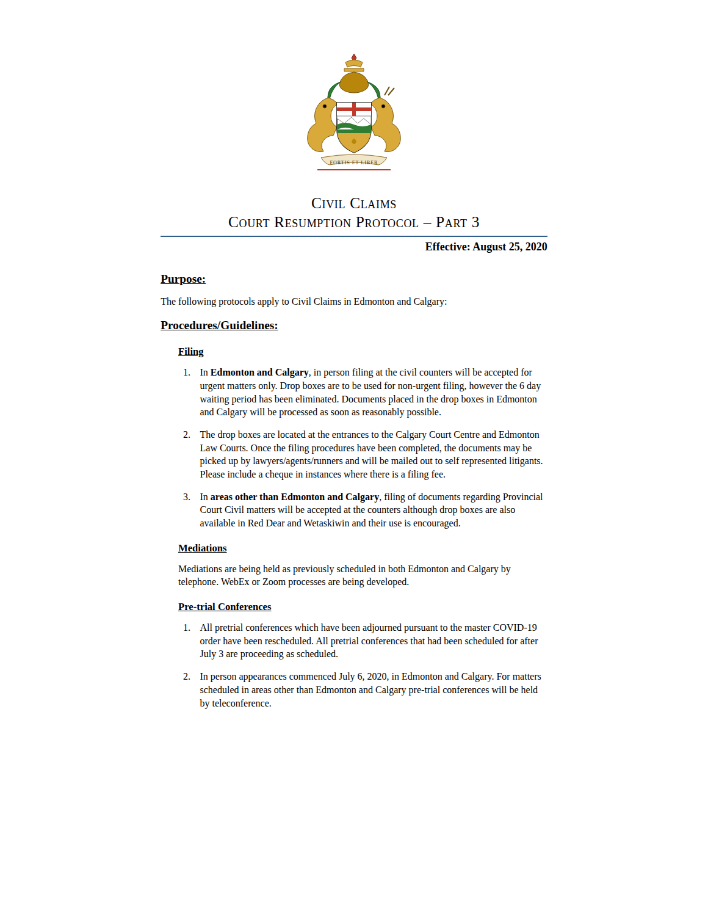FORTIS ET LIBER
Civil ClaimsCourt Resumption Protocol – Part 3
Effective: August 25, 2020
Purpose:
The following protocols apply to Civil Claims in Edmonton and Calgary:
Procedures/Guidelines:
Filing
In Edmonton and Calgary, in person filing at the civil counters will be accepted for urgent matters only. Drop boxes are to be used for non-urgent filing, however the 6 day waiting period has been eliminated. Documents placed in the drop boxes in Edmonton and Calgary will be processed as soon as reasonably possible.
The drop boxes are located at the entrances to the Calgary Court Centre and Edmonton Law Courts. Once the filing procedures have been completed, the documents may be picked up by lawyers/agents/runners and will be mailed out to self represented litigants. Please include a cheque in instances where there is a filing fee.
In areas other than Edmonton and Calgary, filing of documents regarding Provincial Court Civil matters will be accepted at the counters although drop boxes are also available in Red Dear and Wetaskiwin and their use is encouraged.
Mediations
Mediations are being held as previously scheduled in both Edmonton and Calgary by telephone. WebEx or Zoom processes are being developed.
Pre-trial Conferences
All pretrial conferences which have been adjourned pursuant to the master COVID-19 order have been rescheduled. All pretrial conferences that had been scheduled for after July 3 are proceeding as scheduled.
In person appearances commenced July 6, 2020, in Edmonton and Calgary. For matters scheduled in areas other than Edmonton and Calgary pre-trial conferences will be held by teleconference.